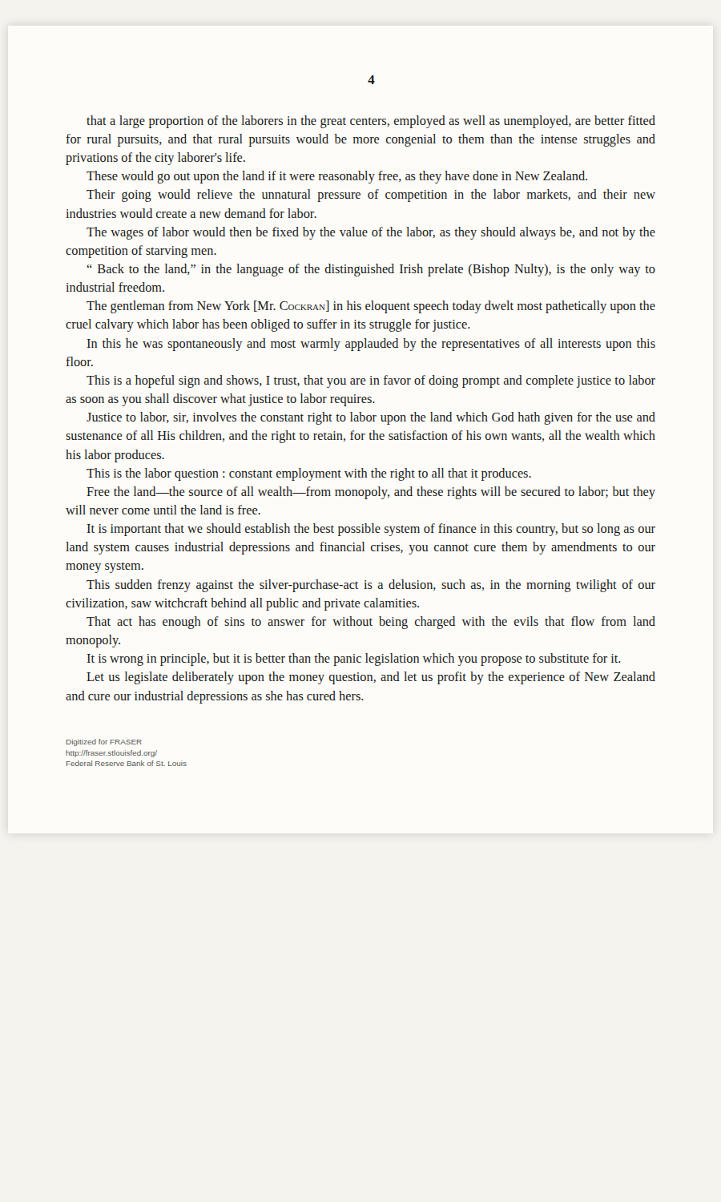4
that a large proportion of the laborers in the great centers, employed as well as unemployed, are better fitted for rural pursuits, and that rural pursuits would be more congenial to them than the intense struggles and privations of the city laborer's life.
These would go out upon the land if it were reasonably free, as they have done in New Zealand.
Their going would relieve the unnatural pressure of competition in the labor markets, and their new industries would create a new demand for labor.
The wages of labor would then be fixed by the value of the labor, as they should always be, and not by the competition of starving men.
“ Back to the land,” in the language of the distinguished Irish prelate (Bishop Nulty), is the only way to industrial freedom.
The gentleman from New York [Mr. Cockran] in his eloquent speech today dwelt most pathetically upon the cruel calvary which labor has been obliged to suffer in its struggle for justice.
In this he was spontaneously and most warmly applauded by the representatives of all interests upon this floor.
This is a hopeful sign and shows, I trust, that you are in favor of doing prompt and complete justice to labor as soon as you shall discover what justice to labor requires.
Justice to labor, sir, involves the constant right to labor upon the land which God hath given for the use and sustenance of all His children, and the right to retain, for the satisfaction of his own wants, all the wealth which his labor produces.
This is the labor question : constant employment with the right to all that it produces.
Free the land—the source of all wealth—from monopoly, and these rights will be secured to labor; but they will never come until the land is free.
It is important that we should establish the best possible system of finance in this country, but so long as our land system causes industrial depressions and financial crises, you cannot cure them by amendments to our money system.
This sudden frenzy against the silver-purchase-act is a delusion, such as, in the morning twilight of our civilization, saw witchcraft behind all public and private calamities.
That act has enough of sins to answer for without being charged with the evils that flow from land monopoly.
It is wrong in principle, but it is better than the panic legislation which you propose to substitute for it.
Let us legislate deliberately upon the money question, and let us profit by the experience of New Zealand and cure our industrial depressions as she has cured hers.
Digitized for FRASER
http://fraser.stlouisfed.org/
Federal Reserve Bank of St. Louis